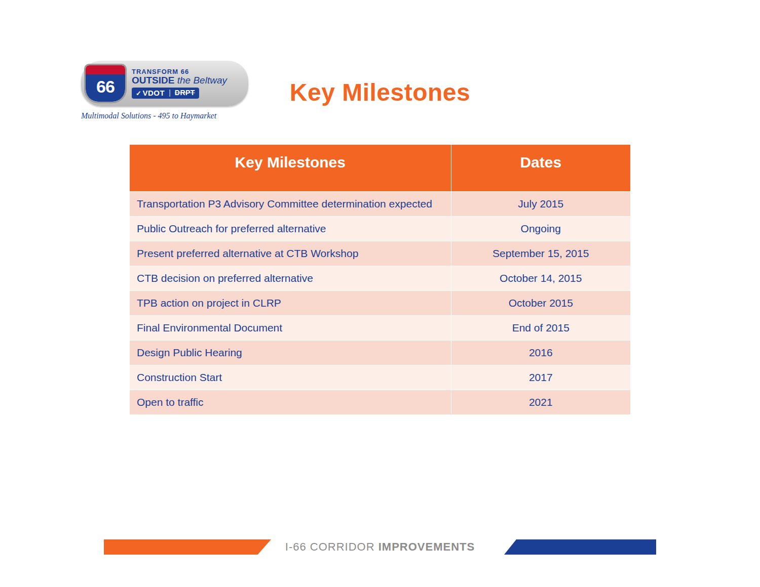66
TRANSFORM 66
OUTSIDE the Beltway
VDOT | DRPT
Multimodal Solutions - 495 to Haymarket
Key Milestones
| Key Milestones | Dates |
| --- | --- |
| Transportation P3 Advisory Committee determination expected | July 2015 |
| Public Outreach for preferred alternative | Ongoing |
| Present preferred alternative at CTB Workshop | September 15, 2015 |
| CTB decision on preferred alternative | October 14, 2015 |
| TPB action on project in CLRP | October 2015 |
| Final Environmental Document | End of 2015 |
| Design Public Hearing | 2016 |
| Construction Start | 2017 |
| Open to traffic | 2021 |
I-66 CORRIDOR IMPROVEMENTS